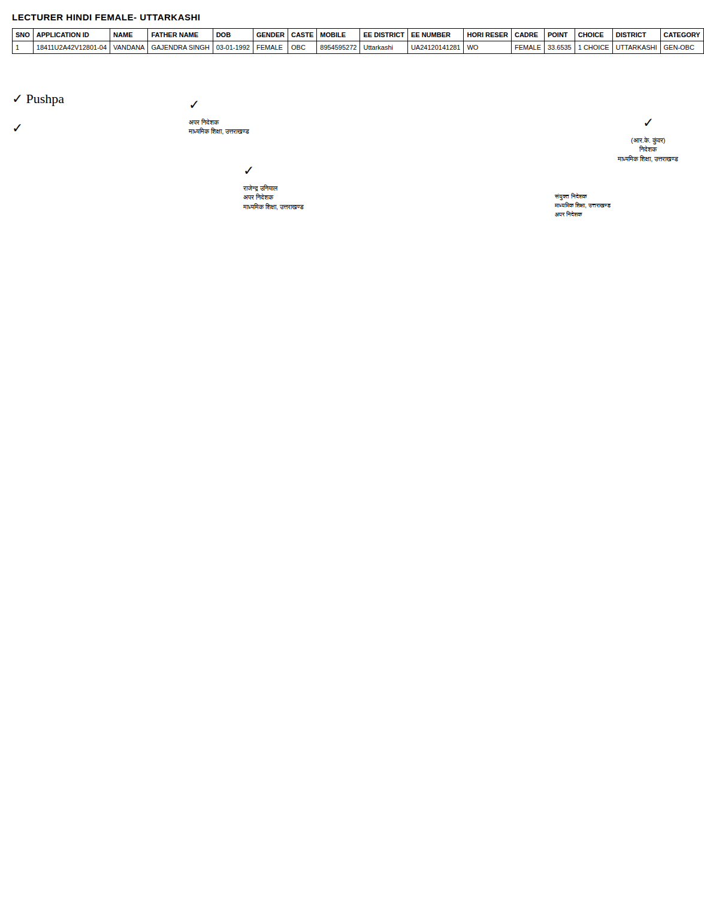LECTURER HINDI FEMALE- UTTARKASHI
| SNO | APPLICATION ID | NAME | FATHER NAME | DOB | GENDER | CASTE | MOBILE | EE DISTRICT | EE NUMBER | HORI RESER | CADRE | POINT | CHOICE | DISTRICT | CATEGORY |
| --- | --- | --- | --- | --- | --- | --- | --- | --- | --- | --- | --- | --- | --- | --- | --- |
| 1 | 18411U2A42V12801-04 | VANDANA | GAJENDRA SINGH | 03-01-1992 | FEMALE | OBC | 8954595272 | Uttarkashi | UA24120141281 | WO | FEMALE | 33.6535 | 1 CHOICE | UTTARKASHI | GEN-OBC |
✓ Pushpa
✓
✓
अपर निदेशक
माध्यमिक शिक्षा, उत्तराखण्ड
✓
राजेन्द्र उनियाल
अपर निदेशक
माध्यमिक शिक्षा, उत्तराखण्ड
✓
(आर.के. कुंवर)
निदेशक
माध्यमिक शिक्षा, उत्तराखण्ड
संयुक्त निदेशक
माध्यमिक शिक्षा, उत्तराखण्ड
अपर निदेशक